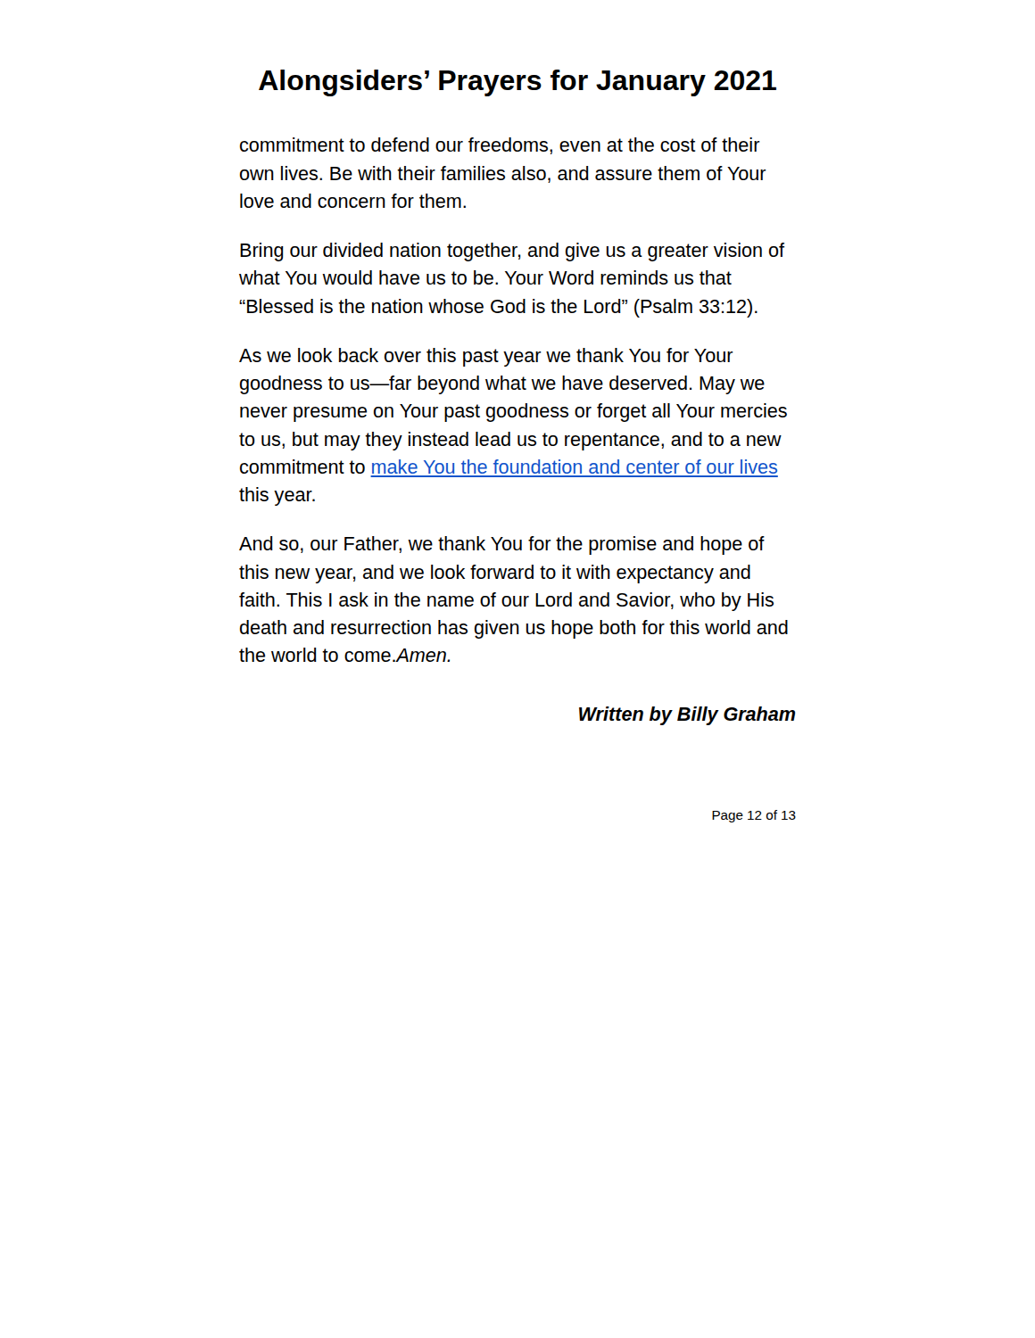Alongsiders’ Prayers for January 2021
commitment to defend our freedoms, even at the cost of their own lives. Be with their families also, and assure them of Your love and concern for them.
Bring our divided nation together, and give us a greater vision of what You would have us to be. Your Word reminds us that “Blessed is the nation whose God is the Lord” (Psalm 33:12).
As we look back over this past year we thank You for Your goodness to us—far beyond what we have deserved. May we never presume on Your past goodness or forget all Your mercies to us, but may they instead lead us to repentance, and to a new commitment to make You the foundation and center of our lives this year.
And so, our Father, we thank You for the promise and hope of this new year, and we look forward to it with expectancy and faith. This I ask in the name of our Lord and Savior, who by His death and resurrection has given us hope both for this world and the world to come.Amen.
Written by Billy Graham
Page 12 of 13